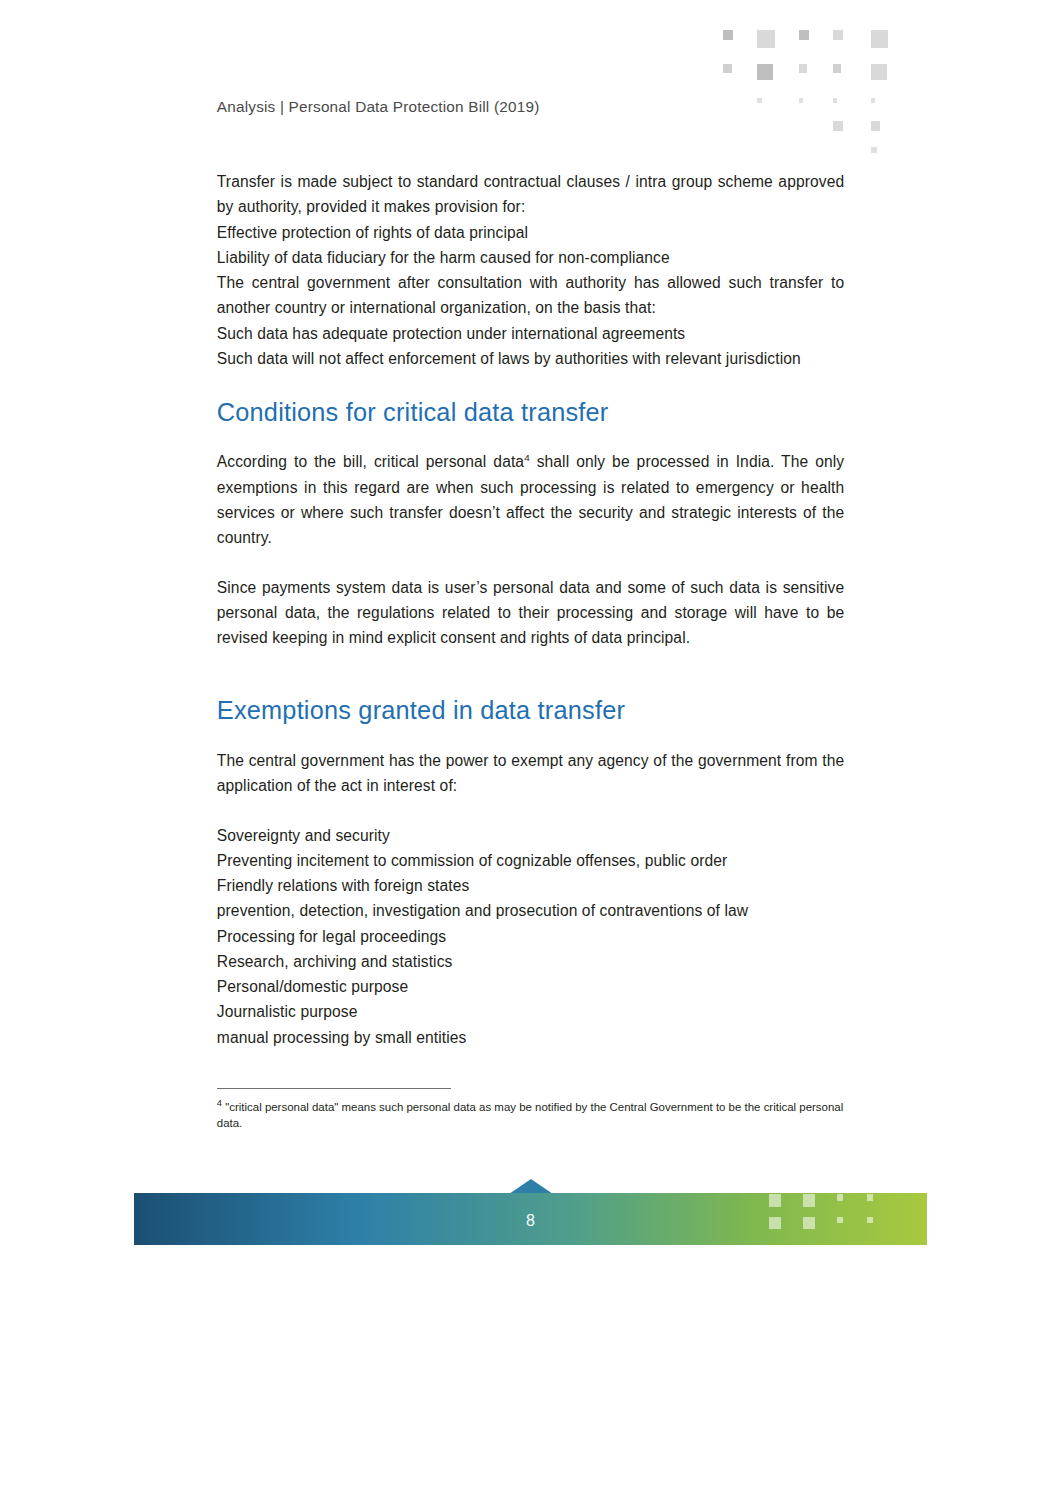Analysis | Personal Data Protection Bill (2019)
Transfer is made subject to standard contractual clauses / intra group scheme approved by authority, provided it makes provision for:
Effective protection of rights of data principal
Liability of data fiduciary for the harm caused for non-compliance
The central government after consultation with authority has allowed such transfer to another country or international organization, on the basis that:
Such data has adequate protection under international agreements
Such data will not affect enforcement of laws by authorities with relevant jurisdiction
Conditions for critical data transfer
According to the bill, critical personal data4 shall only be processed in India. The only exemptions in this regard are when such processing is related to emergency or health services or where such transfer doesn’t affect the security and strategic interests of the country.
Since payments system data is user’s personal data and some of such data is sensitive personal data, the regulations related to their processing and storage will have to be revised keeping in mind explicit consent and rights of data principal.
Exemptions granted in data transfer
The central government has the power to exempt any agency of the government from the application of the act in interest of:
Sovereignty and security
Preventing incitement to commission of cognizable offenses, public order
Friendly relations with foreign states
prevention, detection, investigation and prosecution of contraventions of law
Processing for legal proceedings
Research, archiving and statistics
Personal/domestic purpose
Journalistic purpose
manual processing by small entities
4 "critical personal data" means such personal data as may be notified by the Central Government to be the critical personal data.
8